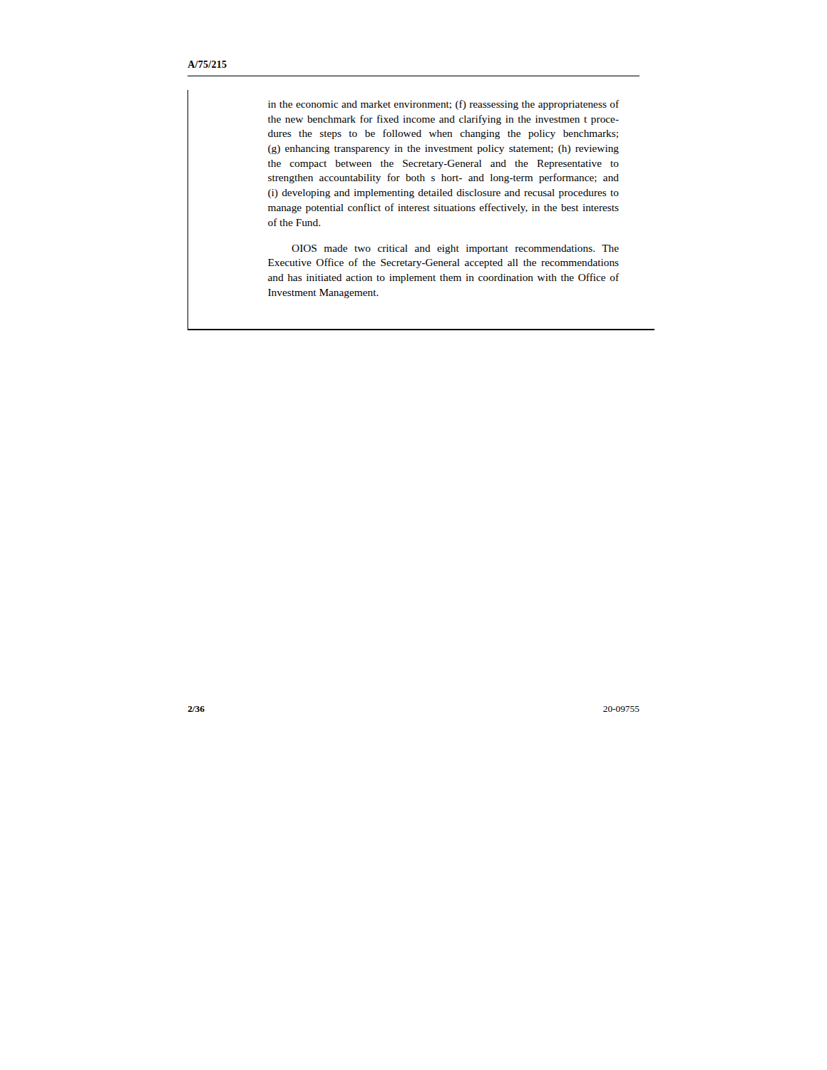A/75/215
in the economic and market environment; (f) reassessing the appropriateness of the new benchmark for fixed income and clarifying in the investmen t procedures the steps to be followed when changing the policy benchmarks; (g) enhancing transparency in the investment policy statement; (h) reviewing the compact between the Secretary-General and the Representative to strengthen accountability for both s hort- and long-term performance; and (i) developing and implementing detailed disclosure and recusal procedures to manage potential conflict of interest situations effectively, in the best interests of the Fund.
OIOS made two critical and eight important recommendations. The Executive Office of the Secretary-General accepted all the recommendations and has initiated action to implement them in coordination with the Office of Investment Management.
2/36 20-09755